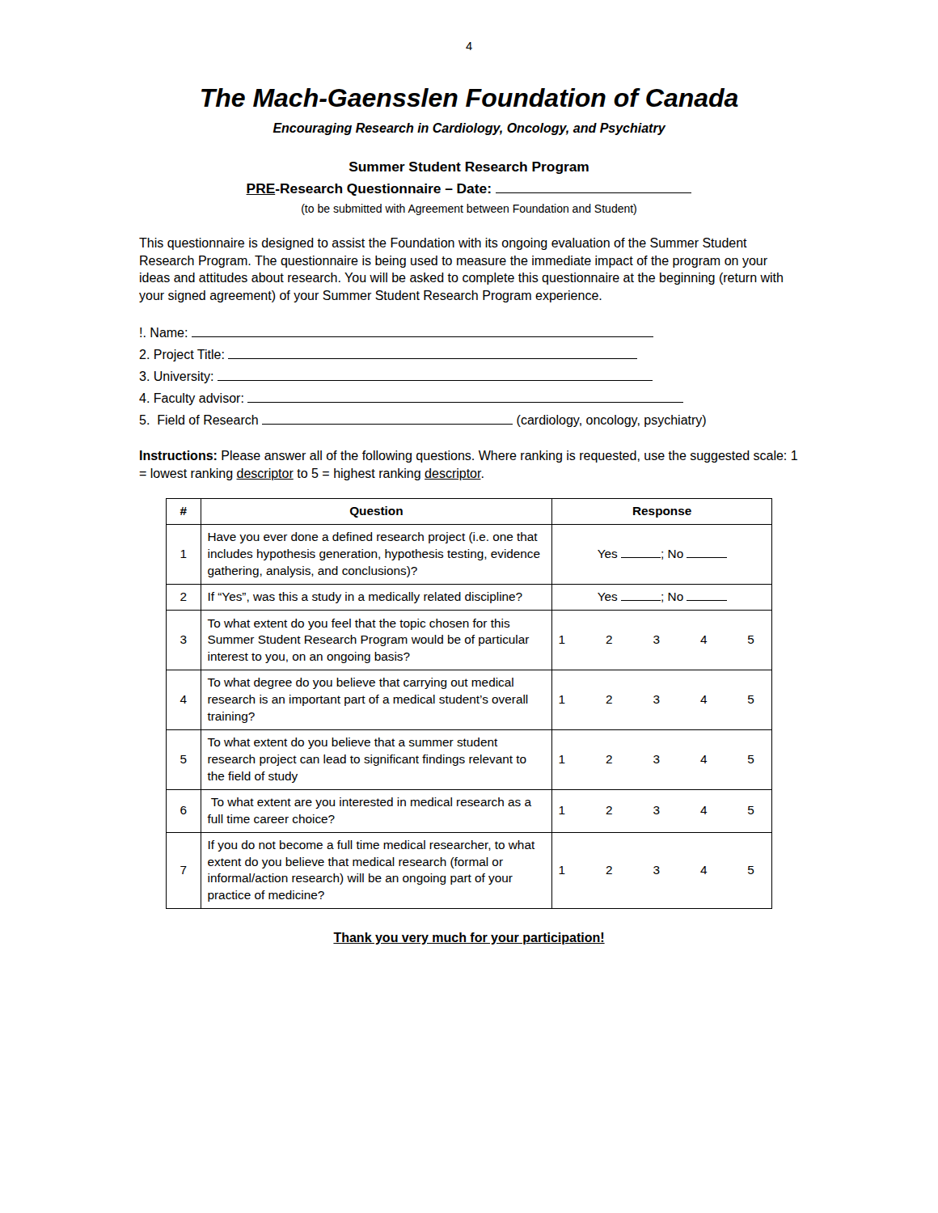4
The Mach-Gaensslen Foundation of Canada
Encouraging Research in Cardiology, Oncology, and Psychiatry
Summer Student Research Program
PRE-Research Questionnaire – Date:
(to be submitted with Agreement between Foundation and Student)
This questionnaire is designed to assist the Foundation with its ongoing evaluation of the Summer Student Research Program. The questionnaire is being used to measure the immediate impact of the program on your ideas and attitudes about research. You will be asked to complete this questionnaire at the beginning (return with your signed agreement) of your Summer Student Research Program experience.
!. Name:
2. Project Title:
3. University:
4. Faculty advisor:
5. Field of Research (cardiology, oncology, psychiatry)
Instructions: Please answer all of the following questions. Where ranking is requested, use the suggested scale: 1 = lowest ranking descriptor to 5 = highest ranking descriptor.
| # | Question | Response |
| --- | --- | --- |
| 1 | Have you ever done a defined research project (i.e. one that includes hypothesis generation, hypothesis testing, evidence gathering, analysis, and conclusions)? | Yes ; No |
| 2 | If “Yes”, was this a study in a medically related discipline? | Yes ; No |
| 3 | To what extent do you feel that the topic chosen for this Summer Student Research Program would be of particular interest to you, on an ongoing basis? | 1 2 3 4 5 |
| 4 | To what degree do you believe that carrying out medical research is an important part of a medical student’s overall training? | 1 2 3 4 5 |
| 5 | To what extent do you believe that a summer student research project can lead to significant findings relevant to the field of study | 1 2 3 4 5 |
| 6 | To what extent are you interested in medical research as a full time career choice? | 1 2 3 4 5 |
| 7 | If you do not become a full time medical researcher, to what extent do you believe that medical research (formal or informal/action research) will be an ongoing part of your practice of medicine? | 1 2 3 4 5 |
Thank you very much for your participation!